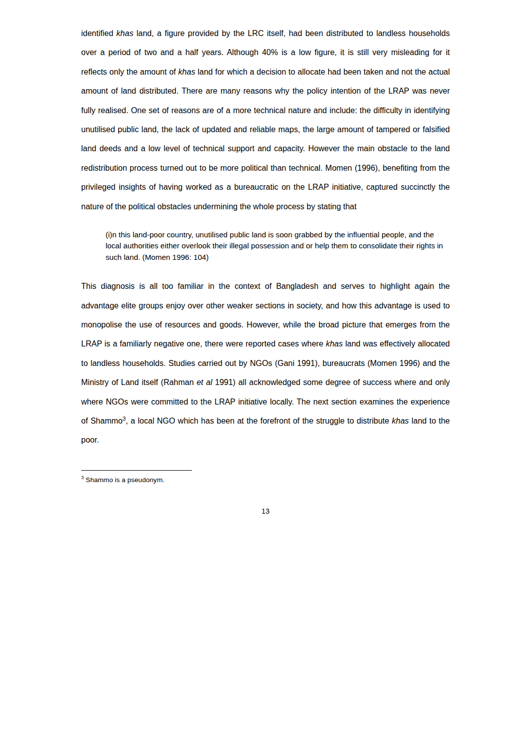identified khas land, a figure provided by the LRC itself, had been distributed to landless households over a period of two and a half years. Although 40% is a low figure, it is still very misleading for it reflects only the amount of khas land for which a decision to allocate had been taken and not the actual amount of land distributed. There are many reasons why the policy intention of the LRAP was never fully realised. One set of reasons are of a more technical nature and include: the difficulty in identifying unutilised public land, the lack of updated and reliable maps, the large amount of tampered or falsified land deeds and a low level of technical support and capacity. However the main obstacle to the land redistribution process turned out to be more political than technical. Momen (1996), benefiting from the privileged insights of having worked as a bureaucratic on the LRAP initiative, captured succinctly the nature of the political obstacles undermining the whole process by stating that
(i)n this land-poor country, unutilised public land is soon grabbed by the influential people, and the local authorities either overlook their illegal possession and or help them to consolidate their rights in such land. (Momen 1996: 104)
This diagnosis is all too familiar in the context of Bangladesh and serves to highlight again the advantage elite groups enjoy over other weaker sections in society, and how this advantage is used to monopolise the use of resources and goods. However, while the broad picture that emerges from the LRAP is a familiarly negative one, there were reported cases where khas land was effectively allocated to landless households. Studies carried out by NGOs (Gani 1991), bureaucrats (Momen 1996) and the Ministry of Land itself (Rahman et al 1991) all acknowledged some degree of success where and only where NGOs were committed to the LRAP initiative locally. The next section examines the experience of Shammo3, a local NGO which has been at the forefront of the struggle to distribute khas land to the poor.
3 Shammo is a pseudonym.
13